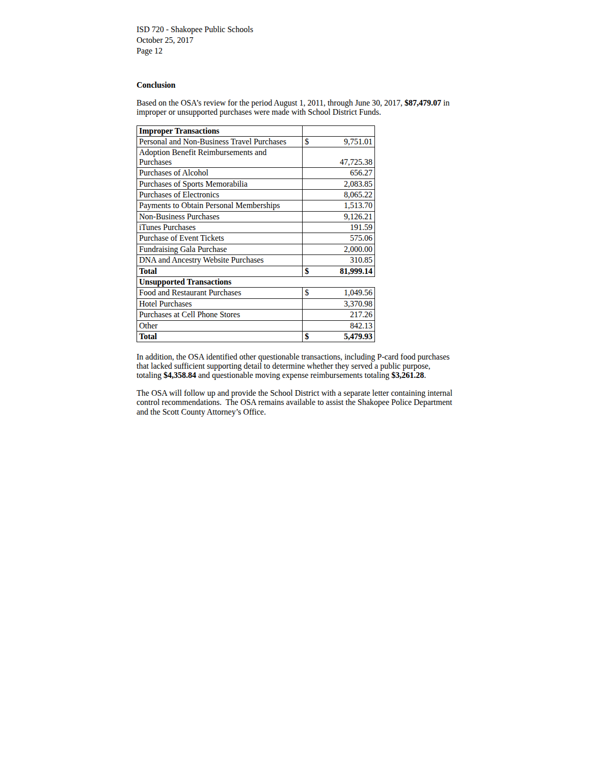ISD 720 - Shakopee Public Schools
October 25, 2017
Page 12
Conclusion
Based on the OSA’s review for the period August 1, 2011, through June 30, 2017, $87,479.07 in improper or unsupported purchases were made with School District Funds.
| Improper Transactions | | |
| --- | --- | --- |
| Personal and Non-Business Travel Purchases | $ | 9,751.01 |
| Adoption Benefit Reimbursements and Purchases | | 47,725.38 |
| Purchases of Alcohol | | 656.27 |
| Purchases of Sports Memorabilia | | 2,083.85 |
| Purchases of Electronics | | 8,065.22 |
| Payments to Obtain Personal Memberships | | 1,513.70 |
| Non-Business Purchases | | 9,126.21 |
| iTunes Purchases | | 191.59 |
| Purchase of Event Tickets | | 575.06 |
| Fundraising Gala Purchase | | 2,000.00 |
| DNA and Ancestry Website Purchases | | 310.85 |
| Total | $ | 81,999.14 |
| Unsupported Transactions | | |
| Food and Restaurant Purchases | $ | 1,049.56 |
| Hotel Purchases | | 3,370.98 |
| Purchases at Cell Phone Stores | | 217.26 |
| Other | | 842.13 |
| Total | $ | 5,479.93 |
In addition, the OSA identified other questionable transactions, including P-card food purchases that lacked sufficient supporting detail to determine whether they served a public purpose, totaling $4,358.84 and questionable moving expense reimbursements totaling $3,261.28.
The OSA will follow up and provide the School District with a separate letter containing internal control recommendations. The OSA remains available to assist the Shakopee Police Department and the Scott County Attorney’s Office.